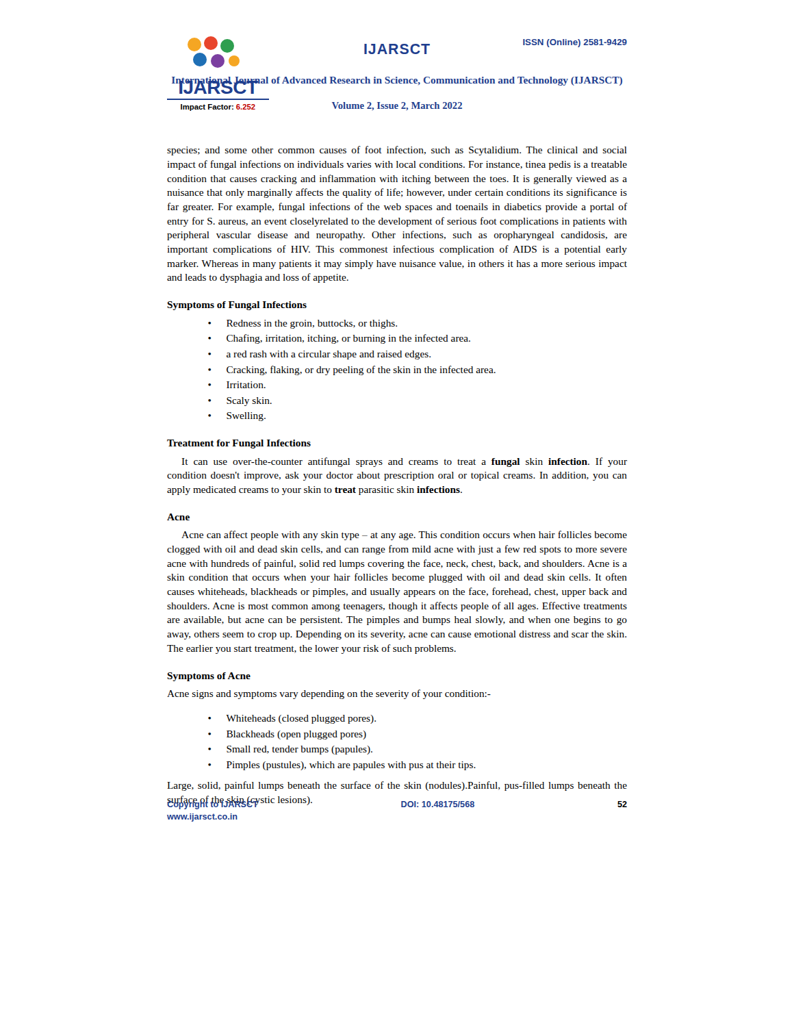IJ ARSCT
Impact Factor: 6.252
ISSN (Online) 2581-9429
IJARSCT
International Journal of Advanced Research in Science, Communication and Technology (IJARSCT)
Volume 2, Issue 2, March 2022
species; and some other common causes of foot infection, such as Scytalidium. The clinical and social impact of fungal infections on individuals varies with local conditions. For instance, tinea pedis is a treatable condition that causes cracking and inflammation with itching between the toes. It is generally viewed as a nuisance that only marginally affects the quality of life; however, under certain conditions its significance is far greater. For example, fungal infections of the web spaces and toenails in diabetics provide a portal of entry for S. aureus, an event closelyrelated to the development of serious foot complications in patients with peripheral vascular disease and neuropathy. Other infections, such as oropharyngeal candidosis, are important complications of HIV. This commonest infectious complication of AIDS is a potential early marker. Whereas in many patients it may simply have nuisance value, in others it has a more serious impact and leads to dysphagia and loss of appetite.
Symptoms of Fungal Infections
Redness in the groin, buttocks, or thighs.
Chafing, irritation, itching, or burning in the infected area.
a red rash with a circular shape and raised edges.
Cracking, flaking, or dry peeling of the skin in the infected area.
Irritation.
Scaly skin.
Swelling.
Treatment for Fungal Infections
It can use over-the-counter antifungal sprays and creams to treat a fungal skin infection. If your condition doesn't improve, ask your doctor about prescription oral or topical creams. In addition, you can apply medicated creams to your skin to treat parasitic skin infections.
Acne
Acne can affect people with any skin type – at any age. This condition occurs when hair follicles become clogged with oil and dead skin cells, and can range from mild acne with just a few red spots to more severe acne with hundreds of painful, solid red lumps covering the face, neck, chest, back, and shoulders. Acne is a skin condition that occurs when your hair follicles become plugged with oil and dead skin cells. It often causes whiteheads, blackheads or pimples, and usually appears on the face, forehead, chest, upper back and shoulders. Acne is most common among teenagers, though it affects people of all ages. Effective treatments are available, but acne can be persistent. The pimples and bumps heal slowly, and when one begins to go away, others seem to crop up. Depending on its severity, acne can cause emotional distress and scar the skin. The earlier you start treatment, the lower your risk of such problems.
Symptoms of Acne
Acne signs and symptoms vary depending on the severity of your condition:-
Whiteheads (closed plugged pores).
Blackheads (open plugged pores)
Small red, tender bumps (papules).
Pimples (pustules), which are papules with pus at their tips.
Large, solid, painful lumps beneath the surface of the skin (nodules).Painful, pus-filled lumps beneath the surface of the skin (cystic lesions).
Copyright to IJARSCT www.ijarsct.co.in
DOI: 10.48175/568
52